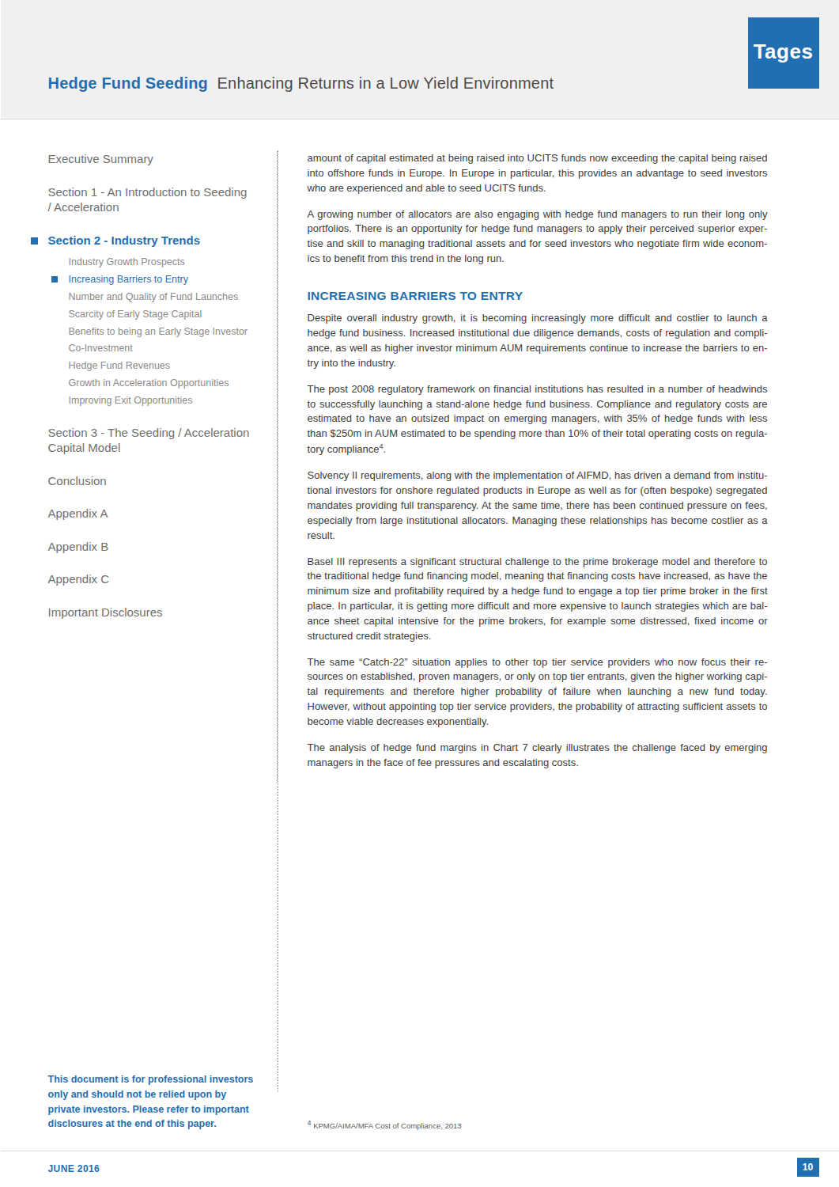Hedge Fund Seeding Enhancing Returns in a Low Yield Environment
Tages
Executive Summary
Section 1 - An Introduction to Seeding / Acceleration
Section 2 - Industry Trends
Industry Growth Prospects
Increasing Barriers to Entry
Number and Quality of Fund Launches
Scarcity of Early Stage Capital
Benefits to being an Early Stage Investor
Co-Investment
Hedge Fund Revenues
Growth in Acceleration Opportunities
Improving Exit Opportunities
Section 3 - The Seeding / Acceleration Capital Model
Conclusion
Appendix A
Appendix B
Appendix C
Important Disclosures
amount of capital estimated at being raised into UCITS funds now exceeding the capital being raised into offshore funds in Europe. In Europe in particular, this provides an advantage to seed investors who are experienced and able to seed UCITS funds.
A growing number of allocators are also engaging with hedge fund managers to run their long only portfolios. There is an opportunity for hedge fund managers to apply their perceived superior expertise and skill to managing traditional assets and for seed investors who negotiate firm wide economics to benefit from this trend in the long run.
INCREASING BARRIERS TO ENTRY
Despite overall industry growth, it is becoming increasingly more difficult and costlier to launch a hedge fund business. Increased institutional due diligence demands, costs of regulation and compliance, as well as higher investor minimum AUM requirements continue to increase the barriers to entry into the industry.
The post 2008 regulatory framework on financial institutions has resulted in a number of headwinds to successfully launching a stand-alone hedge fund business. Compliance and regulatory costs are estimated to have an outsized impact on emerging managers, with 35% of hedge funds with less than $250m in AUM estimated to be spending more than 10% of their total operating costs on regulatory compliance4.
Solvency II requirements, along with the implementation of AIFMD, has driven a demand from institutional investors for onshore regulated products in Europe as well as for (often bespoke) segregated mandates providing full transparency. At the same time, there has been continued pressure on fees, especially from large institutional allocators. Managing these relationships has become costlier as a result.
Basel III represents a significant structural challenge to the prime brokerage model and therefore to the traditional hedge fund financing model, meaning that financing costs have increased, as have the minimum size and profitability required by a hedge fund to engage a top tier prime broker in the first place. In particular, it is getting more difficult and more expensive to launch strategies which are balance sheet capital intensive for the prime brokers, for example some distressed, fixed income or structured credit strategies.
The same “Catch-22” situation applies to other top tier service providers who now focus their resources on established, proven managers, or only on top tier entrants, given the higher working capital requirements and therefore higher probability of failure when launching a new fund today. However, without appointing top tier service providers, the probability of attracting sufficient assets to become viable decreases exponentially.
The analysis of hedge fund margins in Chart 7 clearly illustrates the challenge faced by emerging managers in the face of fee pressures and escalating costs.
This document is for professional investors only and should not be relied upon by private investors. Please refer to important disclosures at the end of this paper.
4 KPMG/AIMA/MFA Cost of Compliance, 2013
JUNE 2016
10